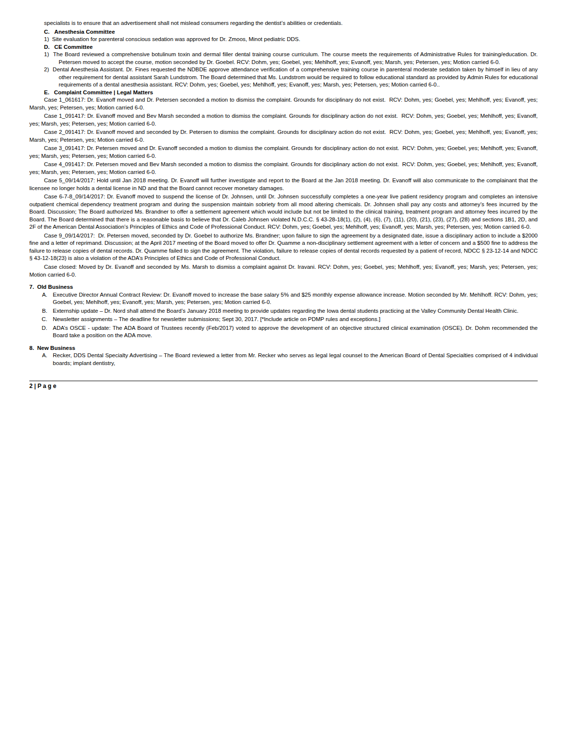specialists is to ensure that an advertisement shall not mislead consumers regarding the dentist’s abilities or credentials.
C. Anesthesia Committee
1) Site evaluation for parenteral conscious sedation was approved for Dr. Zmoos, Minot pediatric DDS.
D. CE Committee
1) The Board reviewed a comprehensive botulinum toxin and dermal filler dental training course curriculum. The course meets the requirements of Administrative Rules for training/education. Dr. Petersen moved to accept the course, motion seconded by Dr. Goebel. RCV: Dohm, yes; Goebel, yes; Mehlhoff, yes; Evanoff, yes; Marsh, yes; Petersen, yes; Motion carried 6-0.
2) Dental Anesthesia Assistant. Dr. Fines requested the NDBDE approve attendance verification of a comprehensive training course in parenteral moderate sedation taken by himself in lieu of any other requirement for dental assistant Sarah Lundstrom. The Board determined that Ms. Lundstrom would be required to follow educational standard as provided by Admin Rules for educational requirements of a dental anesthesia assistant. RCV: Dohm, yes; Goebel, yes; Mehlhoff, yes; Evanoff, yes; Marsh, yes; Petersen, yes; Motion carried 6-0..
E. Complaint Committee | Legal Matters
Case 1_061617: Dr. Evanoff moved and Dr. Petersen seconded a motion to dismiss the complaint. Grounds for disciplinary do not exist. RCV: Dohm, yes; Goebel, yes; Mehlhoff, yes; Evanoff, yes; Marsh, yes; Petersen, yes; Motion carried 6-0.
Case 1_091417: Dr. Evanoff moved and Bev Marsh seconded a motion to dismiss the complaint. Grounds for disciplinary action do not exist. RCV: Dohm, yes; Goebel, yes; Mehlhoff, yes; Evanoff, yes; Marsh, yes; Petersen, yes; Motion carried 6-0.
Case 2_091417: Dr. Evanoff moved and seconded by Dr. Petersen to dismiss the complaint. Grounds for disciplinary action do not exist. RCV: Dohm, yes; Goebel, yes; Mehlhoff, yes; Evanoff, yes; Marsh, yes; Petersen, yes; Motion carried 6-0.
Case 3_091417: Dr. Petersen moved and Dr. Evanoff seconded a motion to dismiss the complaint. Grounds for disciplinary action do not exist. RCV: Dohm, yes; Goebel, yes; Mehlhoff, yes; Evanoff, yes; Marsh, yes; Petersen, yes; Motion carried 6-0.
Case 4_091417: Dr. Petersen moved and Bev Marsh seconded a motion to dismiss the complaint. Grounds for disciplinary action do not exist. RCV: Dohm, yes; Goebel, yes; Mehlhoff, yes; Evanoff, yes; Marsh, yes; Petersen, yes; Motion carried 6-0.
Case 5_09/14/2017: Hold until Jan 2018 meeting. Dr. Evanoff will further investigate and report to the Board at the Jan 2018 meeting. Dr. Evanoff will also communicate to the complainant that the licensee no longer holds a dental license in ND and that the Board cannot recover monetary damages.
Case 6-7-8_09/14/2017: Dr. Evanoff moved to suspend the license of Dr. Johnsen, until Dr. Johnsen successfully completes a one-year live patient residency program and completes an intensive outpatient chemical dependency treatment program and during the suspension maintain sobriety from all mood altering chemicals. Dr. Johnsen shall pay any costs and attorney’s fees incurred by the Board. Discussion; The Board authorized Ms. Brandner to offer a settlement agreement which would include but not be limited to the clinical training, treatment program and attorney fees incurred by the Board. The Board determined that there is a reasonable basis to believe that Dr. Caleb Johnsen violated N.D.C.C. § 43-28-18(1), (2), (4), (6), (7), (11), (20), (21), (23), (27), (28) and sections 1B1, 2D, and 2F of the American Dental Association’s Principles of Ethics and Code of Professional Conduct. RCV: Dohm, yes; Goebel, yes; Mehlhoff, yes; Evanoff, yes; Marsh, yes; Petersen, yes; Motion carried 6-0.
Case 9_09/14/2017: Dr. Petersen moved, seconded by Dr. Goebel to authorize Ms. Brandner; upon failure to sign the agreement by a designated date, issue a disciplinary action to include a $2000 fine and a letter of reprimand. Discussion; at the April 2017 meeting of the Board moved to offer Dr. Quamme a non-disciplinary settlement agreement with a letter of concern and a $500 fine to address the failure to release copies of dental records. Dr. Quamme failed to sign the agreement. The violation, failure to release copies of dental records requested by a patient of record, NDCC § 23-12-14 and NDCC § 43-12-18(23) is also a violation of the ADA’s Principles of Ethics and Code of Professional Conduct.
Case closed: Moved by Dr. Evanoff and seconded by Ms. Marsh to dismiss a complaint against Dr. Iravani. RCV: Dohm, yes; Goebel, yes; Mehlhoff, yes; Evanoff, yes; Marsh, yes; Petersen, yes; Motion carried 6-0.
7. Old Business
Executive Director Annual Contract Review: Dr. Evanoff moved to increase the base salary 5% and $25 monthly expense allowance increase. Motion seconded by Mr. Mehlhoff. RCV: Dohm, yes; Goebel, yes; Mehlhoff, yes; Evanoff, yes; Marsh, yes; Petersen, yes; Motion carried 6-0.
Externship update – Dr. Nord shall attend the Board’s January 2018 meeting to provide updates regarding the Iowa dental students practicing at the Valley Community Dental Health Clinic.
Newsletter assignments – The deadline for newsletter submissions; Sept 30, 2017. [*Include article on PDMP rules and exceptions.]
ADA’s OSCE - update: The ADA Board of Trustees recently (Feb/2017) voted to approve the development of an objective structured clinical examination (OSCE). Dr. Dohm recommended the Board take a position on the ADA move.
8. New Business
Recker, DDS Dental Specialty Advertising – The Board reviewed a letter from Mr. Recker who serves as legal legal counsel to the American Board of Dental Specialties comprised of 4 individual boards; implant dentistry,
2 | P a g e